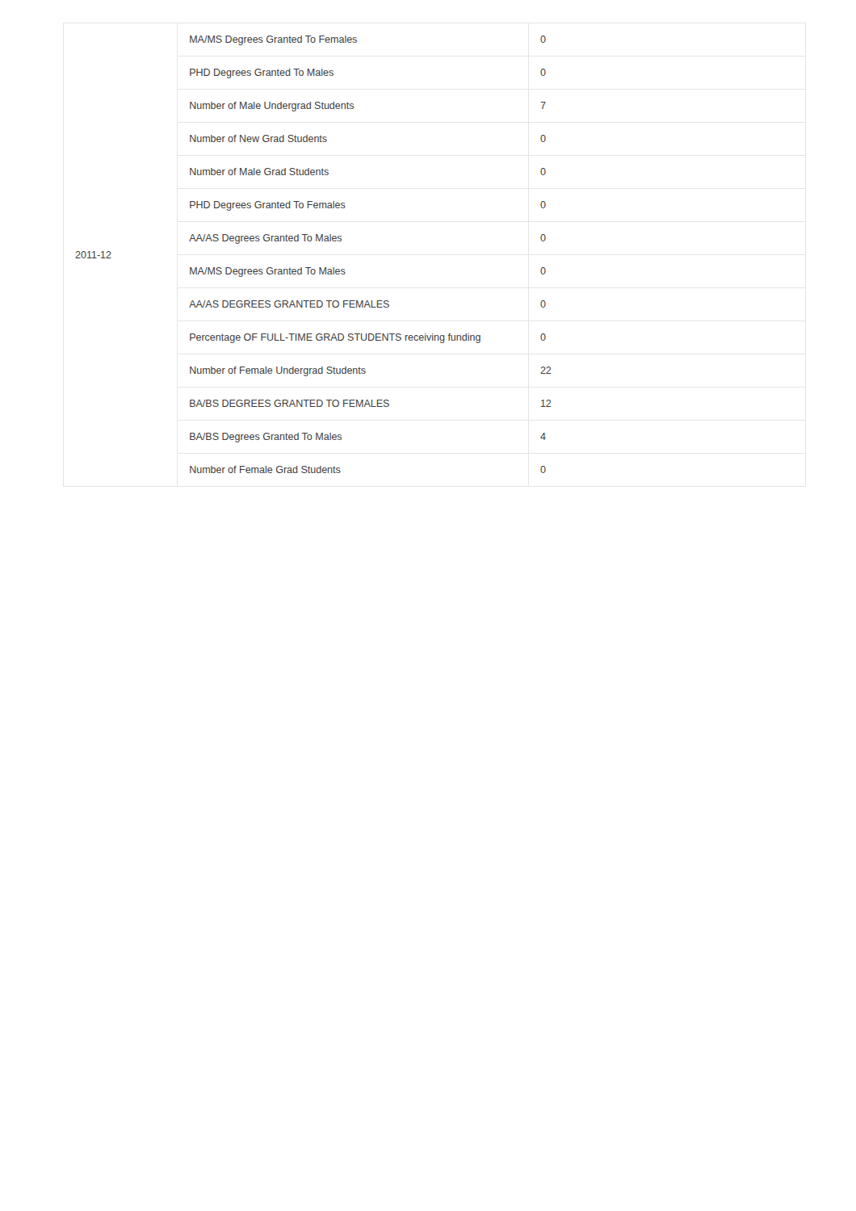| 2011-12 | MA/MS Degrees Granted To Females | 0 |
| PHD Degrees Granted To Males | 0 |
| Number of Male Undergrad Students | 7 |
| Number of New Grad Students | 0 |
| Number of Male Grad Students | 0 |
| PHD Degrees Granted To Females | 0 |
| AA/AS Degrees Granted To Males | 0 |
| MA/MS Degrees Granted To Males | 0 |
| AA/AS DEGREES GRANTED TO FEMALES | 0 |
| Percentage OF FULL-TIME GRAD STUDENTS receiving funding | 0 |
| Number of Female Undergrad Students | 22 |
| BA/BS DEGREES GRANTED TO FEMALES | 12 |
| BA/BS Degrees Granted To Males | 4 |
| Number of Female Grad Students | 0 |